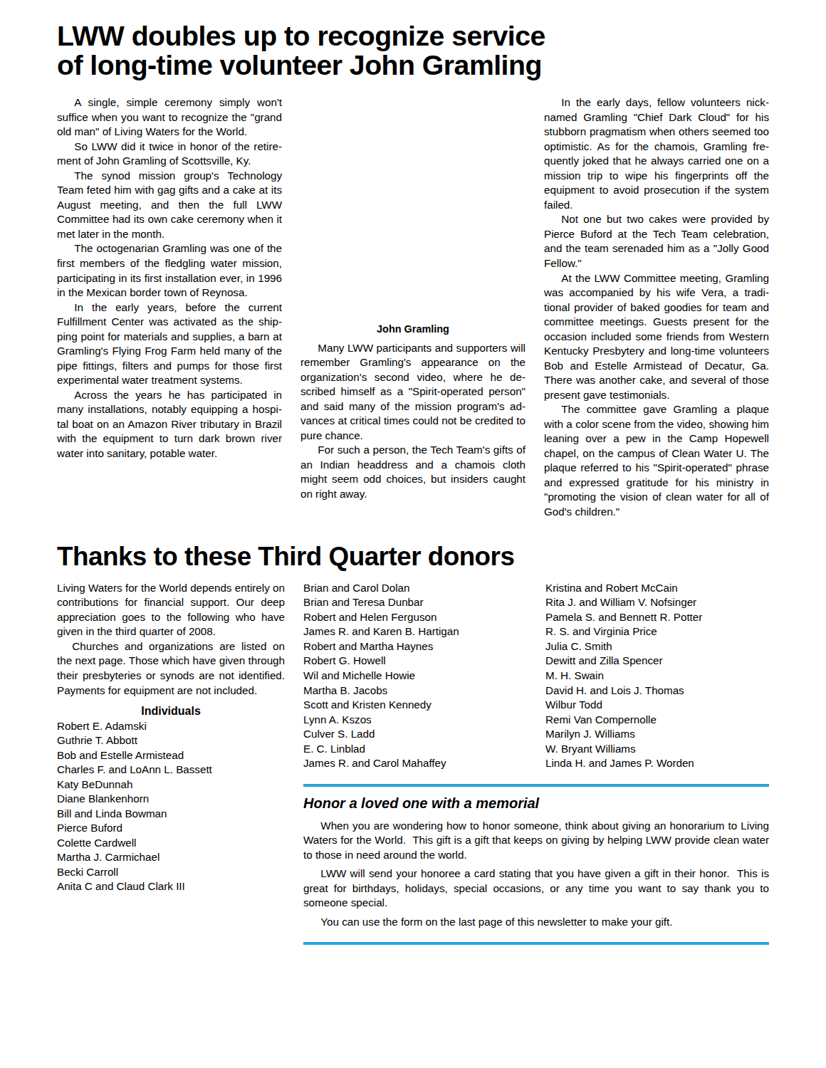LWW doubles up to recognize service
of long-time volunteer John Gramling
A single, simple ceremony simply won't suffice when you want to recognize the "grand old man" of Living Waters for the World.
So LWW did it twice in honor of the retirement of John Gramling of Scottsville, Ky.
The synod mission group's Technology Team feted him with gag gifts and a cake at its August meeting, and then the full LWW Committee had its own cake ceremony when it met later in the month.
The octogenarian Gramling was one of the first members of the fledgling water mission, participating in its first installation ever, in 1996 in the Mexican border town of Reynosa.
In the early years, before the current Fulfillment Center was activated as the shipping point for materials and supplies, a barn at Gramling's Flying Frog Farm held many of the pipe fittings, filters and pumps for those first experimental water treatment systems.
Across the years he has participated in many installations, notably equipping a hospital boat on an Amazon River tributary in Brazil with the equipment to turn dark brown river water into sanitary, potable water.
John Gramling
Many LWW participants and supporters will remember Gramling's appearance on the organization's second video, where he described himself as a "Spirit-operated person" and said many of the mission program's advances at critical times could not be credited to pure chance.
For such a person, the Tech Team's gifts of an Indian headdress and a chamois cloth might seem odd choices, but insiders caught on right away.
In the early days, fellow volunteers nicknamed Gramling "Chief Dark Cloud" for his stubborn pragmatism when others seemed too optimistic. As for the chamois, Gramling frequently joked that he always carried one on a mission trip to wipe his fingerprints off the equipment to avoid prosecution if the system failed.
Not one but two cakes were provided by Pierce Buford at the Tech Team celebration, and the team serenaded him as a "Jolly Good Fellow."
At the LWW Committee meeting, Gramling was accompanied by his wife Vera, a traditional provider of baked goodies for team and committee meetings. Guests present for the occasion included some friends from Western Kentucky Presbytery and long-time volunteers Bob and Estelle Armistead of Decatur, Ga. There was another cake, and several of those present gave testimonials.
The committee gave Gramling a plaque with a color scene from the video, showing him leaning over a pew in the Camp Hopewell chapel, on the campus of Clean Water U. The plaque referred to his "Spirit-operated" phrase and expressed gratitude for his ministry in "promoting the vision of clean water for all of God's children."
Thanks to these Third Quarter donors
Living Waters for the World depends entirely on contributions for financial support. Our deep appreciation goes to the following who have given in the third quarter of 2008.
Churches and organizations are listed on the next page. Those which have given through their presbyteries or synods are not identified. Payments for equipment are not included.
Individuals
Robert E. Adamski
Guthrie T. Abbott
Bob and Estelle Armistead
Charles F. and LoAnn L. Bassett
Katy BeDunnah
Diane Blankenhorn
Bill and Linda Bowman
Pierce Buford
Colette Cardwell
Martha J. Carmichael
Becki Carroll
Anita C and Claud Clark III
Brian and Carol Dolan
Brian and Teresa Dunbar
Robert and Helen Ferguson
James R. and Karen B. Hartigan
Robert and Martha Haynes
Robert G. Howell
Wil and Michelle Howie
Martha B. Jacobs
Scott and Kristen Kennedy
Lynn A. Kszos
Culver S. Ladd
E. C. Linblad
James R. and Carol Mahaffey
Kristina and Robert McCain
Rita J. and William V. Nofsinger
Pamela S. and Bennett R. Potter
R. S. and Virginia Price
Julia C. Smith
Dewitt and Zilla Spencer
M. H. Swain
David H. and Lois J. Thomas
Wilbur Todd
Remi Van Compernolle
Marilyn J. Williams
W. Bryant Williams
Linda H. and James P. Worden
Honor a loved one with a memorial
When you are wondering how to honor someone, think about giving an honorarium to Living Waters for the World. This gift is a gift that keeps on giving by helping LWW provide clean water to those in need around the world.
LWW will send your honoree a card stating that you have given a gift in their honor. This is great for birthdays, holidays, special occasions, or any time you want to say thank you to someone special.
You can use the form on the last page of this newsletter to make your gift.